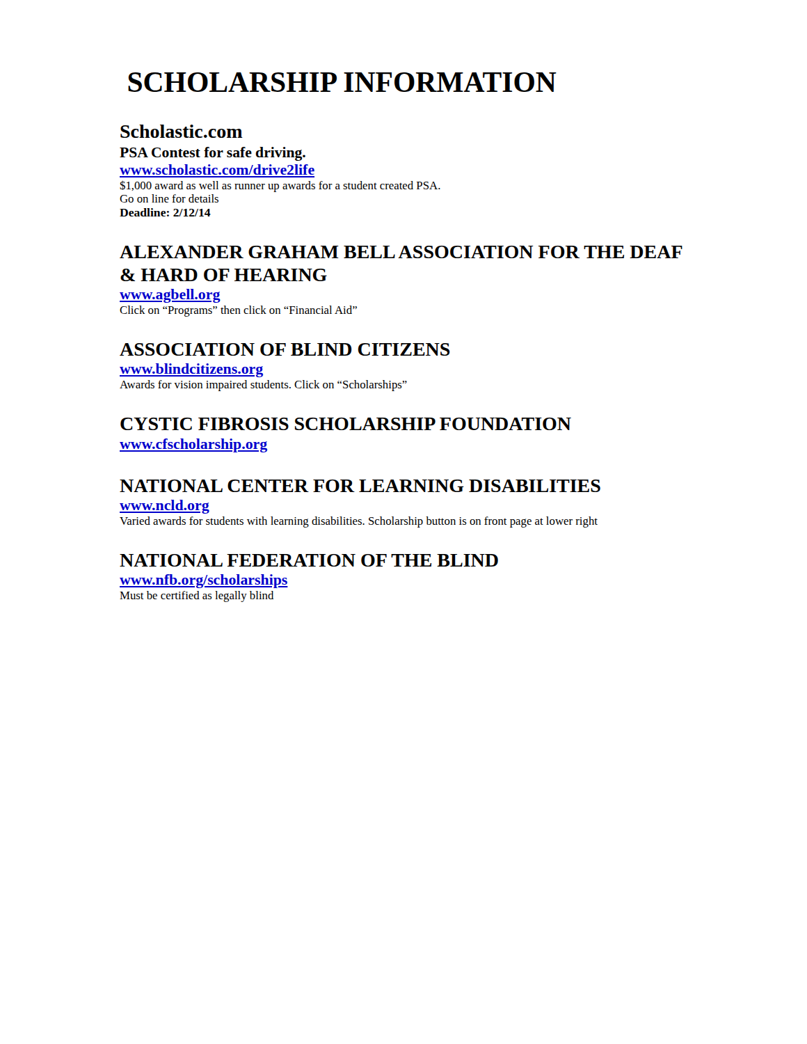SCHOLARSHIP INFORMATION
Scholastic.com
PSA Contest for safe driving.
www.scholastic.com/drive2life
$1,000 award as well as runner up awards for a student created PSA.
Go on line for details
Deadline: 2/12/14
ALEXANDER GRAHAM BELL ASSOCIATION FOR THE DEAF & HARD OF HEARING
www.agbell.org
Click on “Programs” then click on “Financial Aid”
ASSOCIATION OF BLIND CITIZENS
www.blindcitizens.org
Awards for vision impaired students. Click on “Scholarships”
CYSTIC FIBROSIS SCHOLARSHIP FOUNDATION
www.cfscholarship.org
NATIONAL CENTER FOR LEARNING DISABILITIES
www.ncld.org
Varied awards for students with learning disabilities. Scholarship button is on front page at lower right
NATIONAL FEDERATION OF THE BLIND
www.nfb.org/scholarships
Must be certified as legally blind